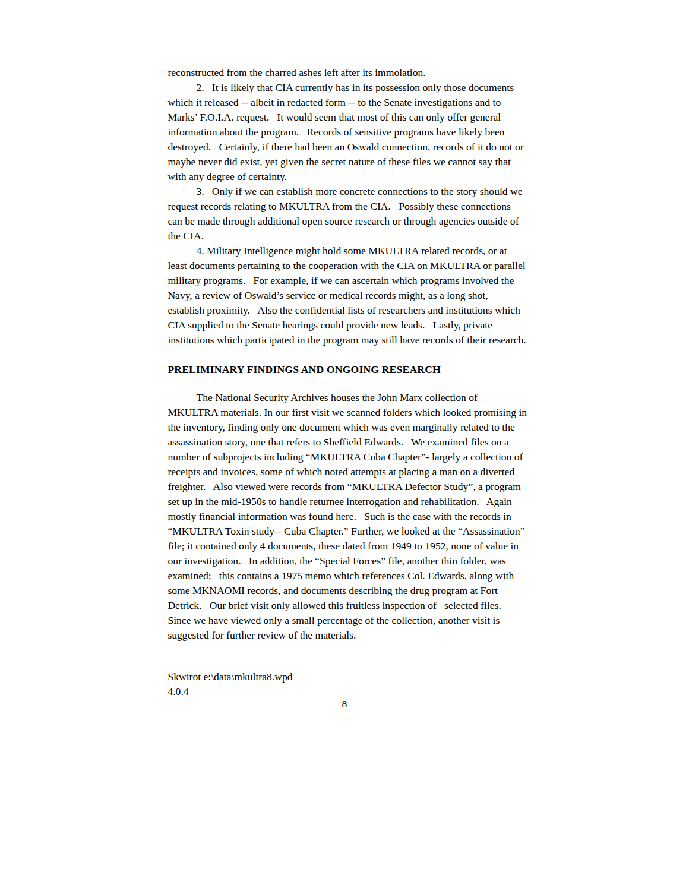reconstructed from the charred ashes left after its immolation.
2. It is likely that CIA currently has in its possession only those documents which it released -- albeit in redacted form -- to the Senate investigations and to Marks’ F.O.I.A. request. It would seem that most of this can only offer general information about the program. Records of sensitive programs have likely been destroyed. Certainly, if there had been an Oswald connection, records of it do not or maybe never did exist, yet given the secret nature of these files we cannot say that with any degree of certainty.
3. Only if we can establish more concrete connections to the story should we request records relating to MKULTRA from the CIA. Possibly these connections can be made through additional open source research or through agencies outside of the CIA.
4. Military Intelligence might hold some MKULTRA related records, or at least documents pertaining to the cooperation with the CIA on MKULTRA or parallel military programs. For example, if we can ascertain which programs involved the Navy, a review of Oswald’s service or medical records might, as a long shot, establish proximity. Also the confidential lists of researchers and institutions which CIA supplied to the Senate hearings could provide new leads. Lastly, private institutions which participated in the program may still have records of their research.
PRELIMINARY FINDINGS AND ONGOING RESEARCH
The National Security Archives houses the John Marx collection of MKULTRA materials. In our first visit we scanned folders which looked promising in the inventory, finding only one document which was even marginally related to the assassination story, one that refers to Sheffield Edwards. We examined files on a number of subprojects including “MKULTRA Cuba Chapter”- largely a collection of receipts and invoices, some of which noted attempts at placing a man on a diverted freighter. Also viewed were records from “MKULTRA Defector Study”, a program set up in the mid-1950s to handle returnee interrogation and rehabilitation. Again mostly financial information was found here. Such is the case with the records in “MKULTRA Toxin study-- Cuba Chapter.” Further, we looked at the “Assassination” file; it contained only 4 documents, these dated from 1949 to 1952, none of value in our investigation. In addition, the “Special Forces” file, another thin folder, was examined; this contains a 1975 memo which references Col. Edwards, along with some MKNAOMI records, and documents describing the drug program at Fort Detrick. Our brief visit only allowed this fruitless inspection of selected files. Since we have viewed only a small percentage of the collection, another visit is suggested for further review of the materials.
Skwirot e:\data\mkultra8.wpd
4.0.4
8